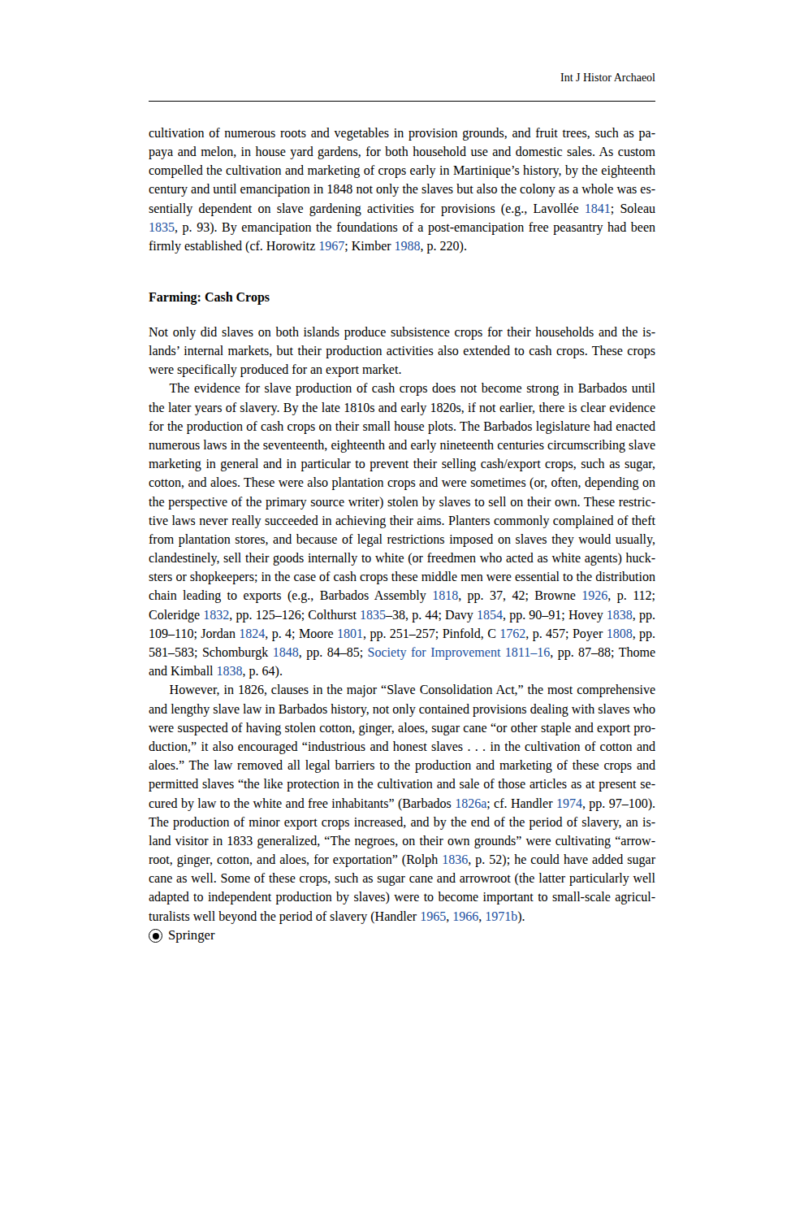Int J Histor Archaeol
cultivation of numerous roots and vegetables in provision grounds, and fruit trees, such as papaya and melon, in house yard gardens, for both household use and domestic sales. As custom compelled the cultivation and marketing of crops early in Martinique’s history, by the eighteenth century and until emancipation in 1848 not only the slaves but also the colony as a whole was essentially dependent on slave gardening activities for provisions (e.g., Lavollée 1841; Soleau 1835, p. 93). By emancipation the foundations of a post-emancipation free peasantry had been firmly established (cf. Horowitz 1967; Kimber 1988, p. 220).
Farming: Cash Crops
Not only did slaves on both islands produce subsistence crops for their households and the islands’ internal markets, but their production activities also extended to cash crops. These crops were specifically produced for an export market.
The evidence for slave production of cash crops does not become strong in Barbados until the later years of slavery. By the late 1810s and early 1820s, if not earlier, there is clear evidence for the production of cash crops on their small house plots. The Barbados legislature had enacted numerous laws in the seventeenth, eighteenth and early nineteenth centuries circumscribing slave marketing in general and in particular to prevent their selling cash/export crops, such as sugar, cotton, and aloes. These were also plantation crops and were sometimes (or, often, depending on the perspective of the primary source writer) stolen by slaves to sell on their own. These restrictive laws never really succeeded in achieving their aims. Planters commonly complained of theft from plantation stores, and because of legal restrictions imposed on slaves they would usually, clandestinely, sell their goods internally to white (or freedmen who acted as white agents) hucksters or shopkeepers; in the case of cash crops these middle men were essential to the distribution chain leading to exports (e.g., Barbados Assembly 1818, pp. 37, 42; Browne 1926, p. 112; Coleridge 1832, pp. 125–126; Colthurst 1835–38, p. 44; Davy 1854, pp. 90–91; Hovey 1838, pp. 109–110; Jordan 1824, p. 4; Moore 1801, pp. 251–257; Pinfold, C 1762, p. 457; Poyer 1808, pp. 581–583; Schomburgk 1848, pp. 84–85; Society for Improvement 1811–16, pp. 87–88; Thome and Kimball 1838, p. 64).
However, in 1826, clauses in the major “Slave Consolidation Act,” the most comprehensive and lengthy slave law in Barbados history, not only contained provisions dealing with slaves who were suspected of having stolen cotton, ginger, aloes, sugar cane “or other staple and export production,” it also encouraged “industrious and honest slaves . . . in the cultivation of cotton and aloes.” The law removed all legal barriers to the production and marketing of these crops and permitted slaves “the like protection in the cultivation and sale of those articles as at present secured by law to the white and free inhabitants” (Barbados 1826a; cf. Handler 1974, pp. 97–100). The production of minor export crops increased, and by the end of the period of slavery, an island visitor in 1833 generalized, “The negroes, on their own grounds” were cultivating “arrowroot, ginger, cotton, and aloes, for exportation” (Rolph 1836, p. 52); he could have added sugar cane as well. Some of these crops, such as sugar cane and arrowroot (the latter particularly well adapted to independent production by slaves) were to become important to small-scale agriculturalists well beyond the period of slavery (Handler 1965, 1966, 1971b).
Springer